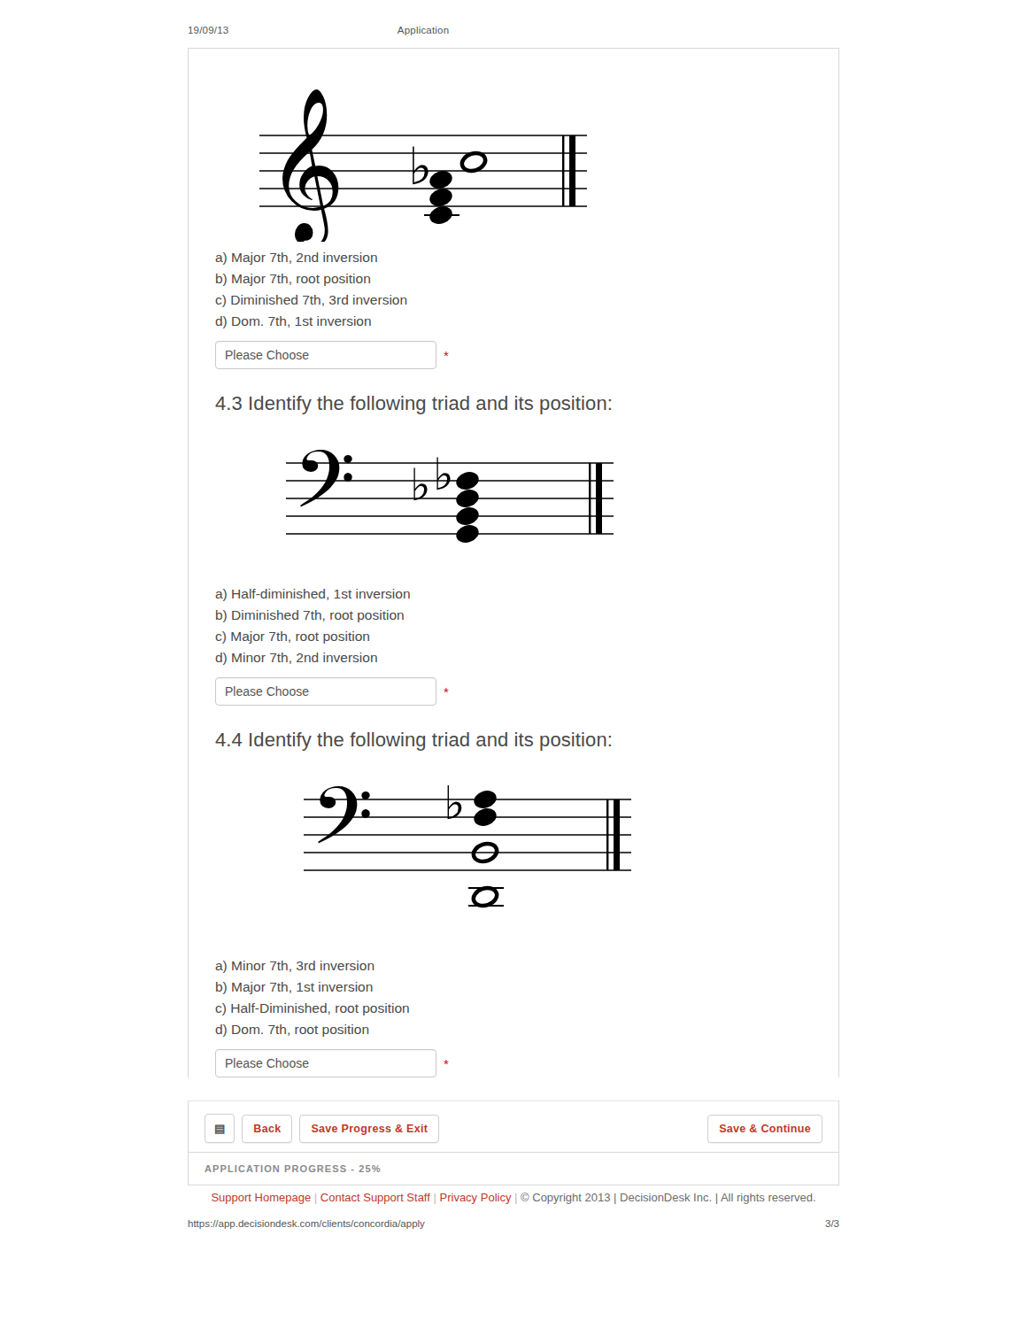19/09/13 Application
𝄞 ♭
a) Major 7th, 2nd inversion
b) Major 7th, root position
c) Diminished 7th, 3rd inversion
d) Dom. 7th, 1st inversion
Please Choose a) Major 7th, 2nd inversion b) Major 7th, root position c) Diminished 7th, 3rd inversion d) Dom. 7th, 1st inversion *
4.3 Identify the following triad and its position:
𝄢 ♭ ♭
a) Half-diminished, 1st inversion
b) Diminished 7th, root position
c) Major 7th, root position
d) Minor 7th, 2nd inversion
Please Choose a) Half-diminished, 1st inversion b) Diminished 7th, root position c) Major 7th, root position d) Minor 7th, 2nd inversion *
4.4 Identify the following triad and its position:
𝄢 ♭
a) Minor 7th, 3rd inversion
b) Major 7th, 1st inversion
c) Half-Diminished, root position
d) Dom. 7th, root position
Please Choose a) Minor 7th, 3rd inversion b) Major 7th, 1st inversion c) Half-Diminished, root position d) Dom. 7th, root position *
▤ Back Save Progress & Exit
Save & Continue
Application Progress - 25%
Support Homepage | Contact Support Staff | Privacy Policy | © Copyright 2013 | DecisionDesk Inc. | All rights reserved.
https://app.decisiondesk.com/clients/concordia/apply 3/3